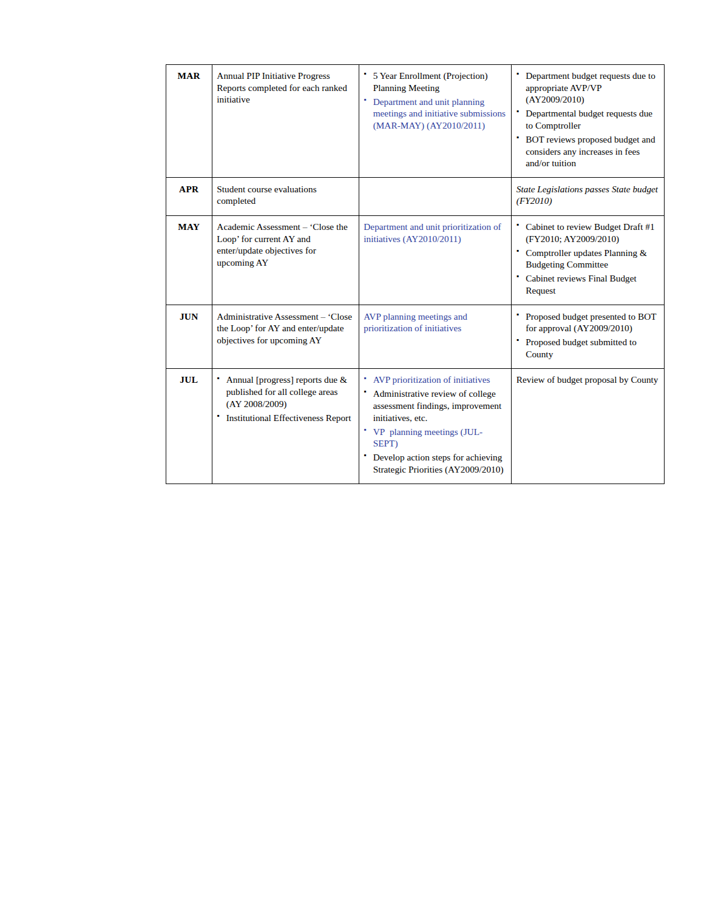| MAR | Annual PIP Initiative Progress Reports completed for each ranked initiative | 5 Year Enrollment (Projection) Planning Meeting Department and unit planning meetings and initiative submissions (MAR-MAY) (AY2010/2011) | Department budget requests due to appropriate AVP/VP (AY2009/2010) Departmental budget requests due to Comptroller BOT reviews proposed budget and considers any increases in fees and/or tuition |
| APR | Student course evaluations completed | | State Legislations passes State budget (FY2010) |
| MAY | Academic Assessment – ‘Close the Loop’ for current AY and enter/update objectives for upcoming AY | Department and unit prioritization of initiatives (AY2010/2011) | Cabinet to review Budget Draft #1 (FY2010; AY2009/2010) Comptroller updates Planning & Budgeting Committee Cabinet reviews Final Budget Request |
| JUN | Administrative Assessment – ‘Close the Loop’ for AY and enter/update objectives for upcoming AY | AVP planning meetings and prioritization of initiatives | Proposed budget presented to BOT for approval (AY2009/2010) Proposed budget submitted to County |
| JUL | Annual [progress] reports due & published for all college areas (AY 2008/2009) Institutional Effectiveness Report | AVP prioritization of initiatives Administrative review of college assessment findings, improvement initiatives, etc. VP planning meetings (JUL-SEPT) Develop action steps for achieving Strategic Priorities (AY2009/2010) | Review of budget proposal by County |